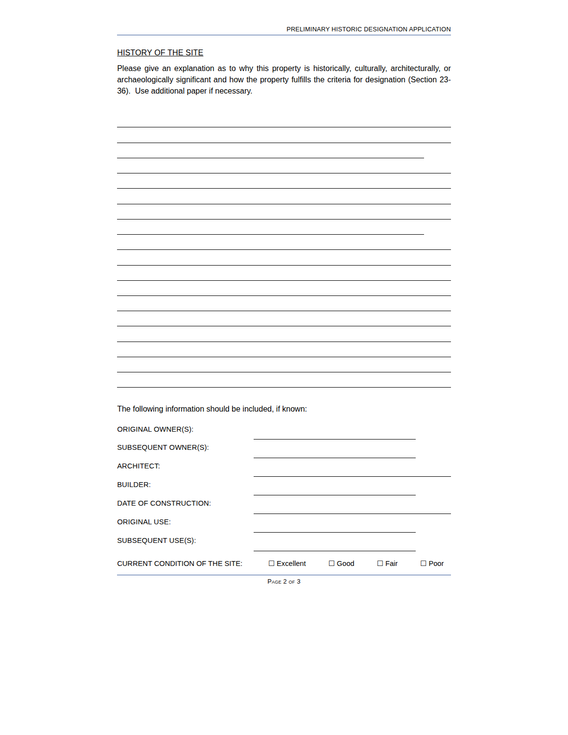PRELIMINARY HISTORIC DESIGNATION APPLICATION
HISTORY OF THE SITE
Please give an explanation as to why this property is historically, culturally, architecturally, or archaeologically significant and how the property fulfills the criteria for designation (Section 23-36). Use additional paper if necessary.
The following information should be included, if known:
| Original Owner(s): | | | |
| Subsequent Owner(s): | | | |
| Architect: | | |
| Builder: | | | |
| Date of Construction: | | |
| Original Use: | | | |
| Subsequent Use(s): | | | |
CURRENT CONDITION OF THE SITE: ☐Excellent ☐Good ☐Fair ☐Poor
Page 2 of 3